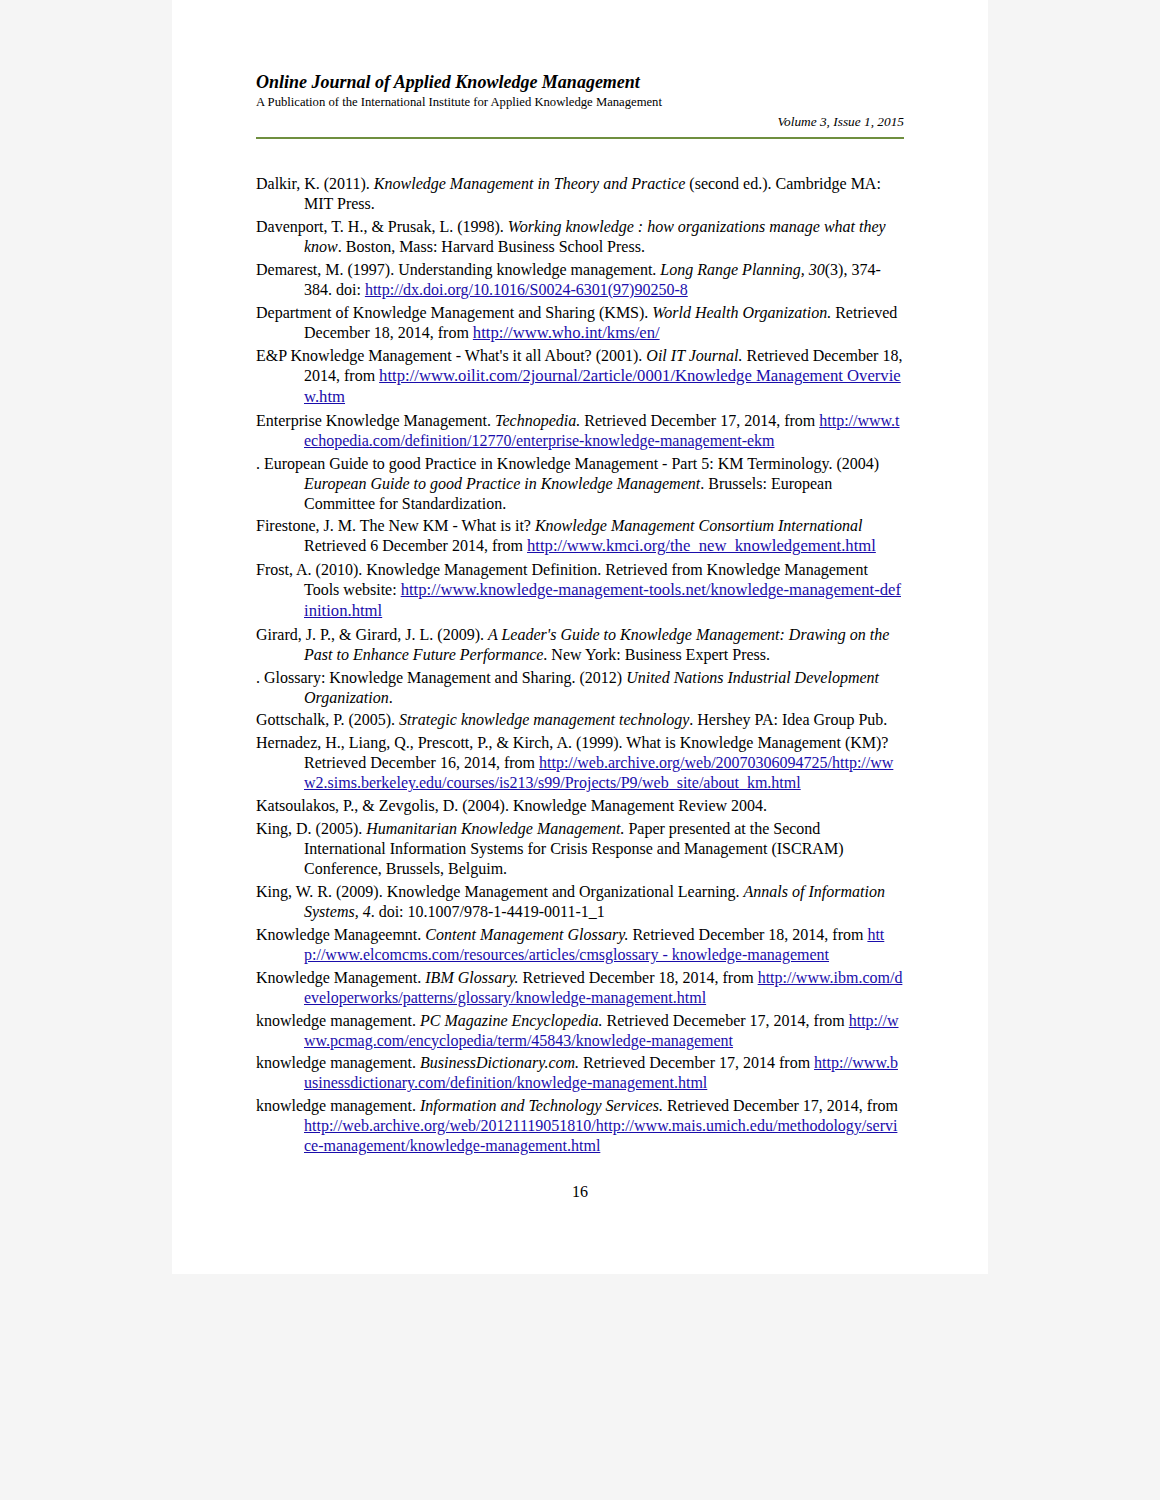Online Journal of Applied Knowledge Management
A Publication of the International Institute for Applied Knowledge Management
Volume 3, Issue 1, 2015
Dalkir, K. (2011). Knowledge Management in Theory and Practice (second ed.). Cambridge MA: MIT Press.
Davenport, T. H., & Prusak, L. (1998). Working knowledge : how organizations manage what they know. Boston, Mass: Harvard Business School Press.
Demarest, M. (1997). Understanding knowledge management. Long Range Planning, 30(3), 374-384. doi: http://dx.doi.org/10.1016/S0024-6301(97)90250-8
Department of Knowledge Management and Sharing (KMS). World Health Organization. Retrieved December 18, 2014, from http://www.who.int/kms/en/
E&P Knowledge Management - What's it all About? (2001). Oil IT Journal. Retrieved December 18, 2014, from http://www.oilit.com/2journal/2article/0001/Knowledge Management Overview.htm
Enterprise Knowledge Management. Technopedia. Retrieved December 17, 2014, from http://www.techopedia.com/definition/12770/enterprise-knowledge-management-ekm
. European Guide to good Practice in Knowledge Management - Part 5: KM Terminology. (2004) European Guide to good Practice in Knowledge Management. Brussels: European Committee for Standardization.
Firestone, J. M. The New KM - What is it? Knowledge Management Consortium International Retrieved 6 December 2014, from http://www.kmci.org/the_new_knowledgement.html
Frost, A. (2010). Knowledge Management Definition. Retrieved from Knowledge Management Tools website: http://www.knowledge-management-tools.net/knowledge-management-definition.html
Girard, J. P., & Girard, J. L. (2009). A Leader's Guide to Knowledge Management: Drawing on the Past to Enhance Future Performance. New York: Business Expert Press.
. Glossary: Knowledge Management and Sharing. (2012) United Nations Industrial Development Organization.
Gottschalk, P. (2005). Strategic knowledge management technology. Hershey PA: Idea Group Pub.
Hernadez, H., Liang, Q., Prescott, P., & Kirch, A. (1999). What is Knowledge Management (KM)? Retrieved December 16, 2014, from http://web.archive.org/web/20070306094725/http://www2.sims.berkeley.edu/courses/is213/s99/Projects/P9/web_site/about_km.html
Katsoulakos, P., & Zevgolis, D. (2004). Knowledge Management Review 2004.
King, D. (2005). Humanitarian Knowledge Management. Paper presented at the Second International Information Systems for Crisis Response and Management (ISCRAM) Conference, Brussels, Belguim.
King, W. R. (2009). Knowledge Management and Organizational Learning. Annals of Information Systems, 4. doi: 10.1007/978-1-4419-0011-1_1
Knowledge Manageemnt. Content Management Glossary. Retrieved December 18, 2014, from http://www.elcomcms.com/resources/articles/cmsglossary - knowledge-management
Knowledge Management. IBM Glossary. Retrieved December 18, 2014, from http://www.ibm.com/developerworks/patterns/glossary/knowledge-management.html
knowledge management. PC Magazine Encyclopedia. Retrieved Decemeber 17, 2014, from http://www.pcmag.com/encyclopedia/term/45843/knowledge-management
knowledge management. BusinessDictionary.com. Retrieved December 17, 2014 from http://www.businessdictionary.com/definition/knowledge-management.html
knowledge management. Information and Technology Services. Retrieved December 17, 2014, from http://web.archive.org/web/20121119051810/http://www.mais.umich.edu/methodology/service-management/knowledge-management.html
16